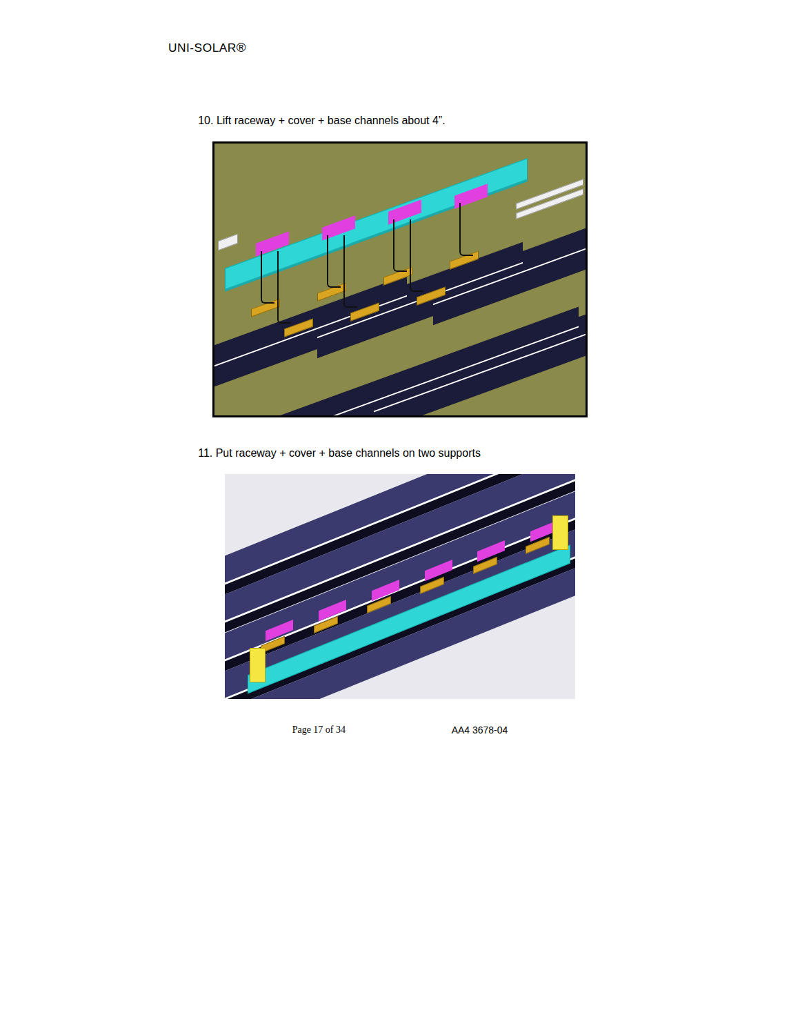UNI-SOLAR®
10. Lift raceway + cover + base channels about 4”.
11. Put raceway + cover + base channels on two supports
Page 17 of 34 AA4 3678-04